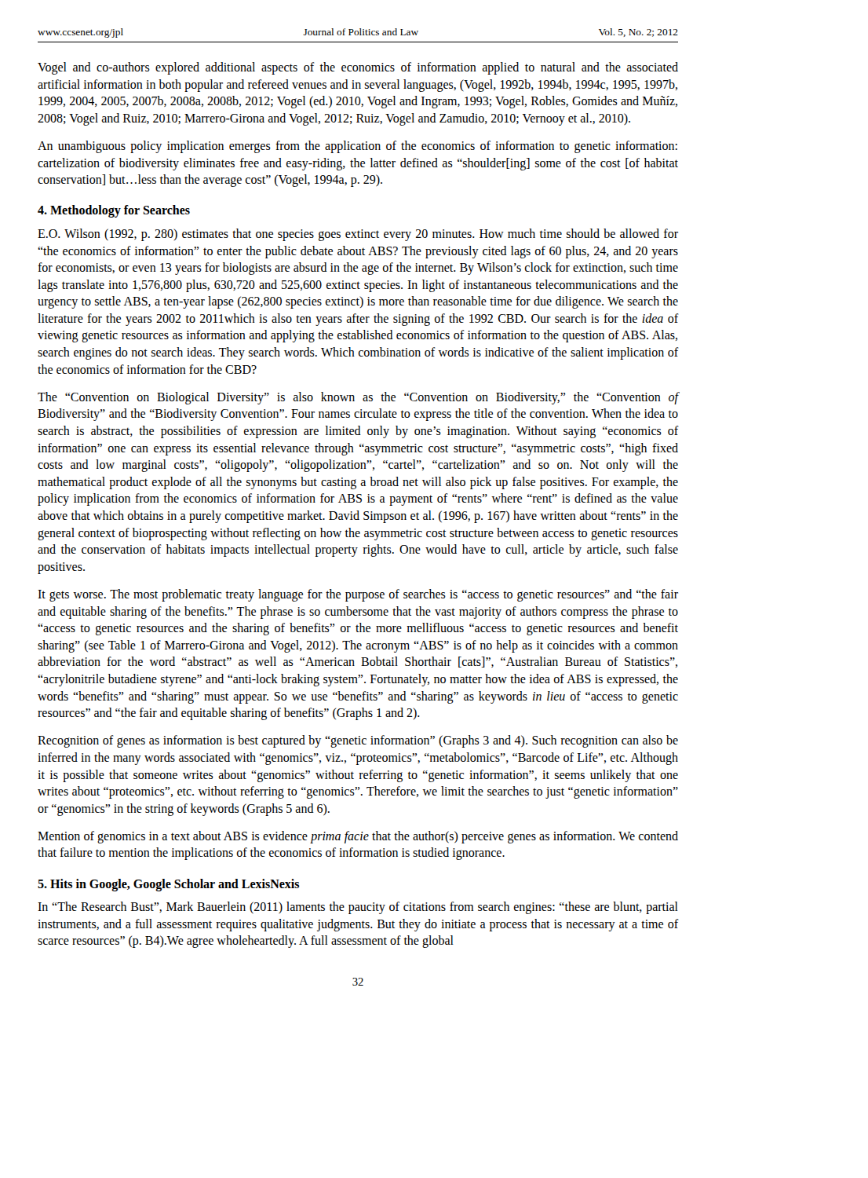www.ccsenet.org/jpl Journal of Politics and Law Vol. 5, No. 2; 2012
Vogel and co-authors explored additional aspects of the economics of information applied to natural and the associated artificial information in both popular and refereed venues and in several languages, (Vogel, 1992b, 1994b, 1994c, 1995, 1997b, 1999, 2004, 2005, 2007b, 2008a, 2008b, 2012; Vogel (ed.) 2010, Vogel and Ingram, 1993; Vogel, Robles, Gomides and Muñíz, 2008; Vogel and Ruiz, 2010; Marrero-Girona and Vogel, 2012; Ruiz, Vogel and Zamudio, 2010; Vernooy et al., 2010).
An unambiguous policy implication emerges from the application of the economics of information to genetic information: cartelization of biodiversity eliminates free and easy-riding, the latter defined as “shoulder[ing] some of the cost [of habitat conservation] but…less than the average cost” (Vogel, 1994a, p. 29).
4. Methodology for Searches
E.O. Wilson (1992, p. 280) estimates that one species goes extinct every 20 minutes. How much time should be allowed for “the economics of information” to enter the public debate about ABS? The previously cited lags of 60 plus, 24, and 20 years for economists, or even 13 years for biologists are absurd in the age of the internet. By Wilson’s clock for extinction, such time lags translate into 1,576,800 plus, 630,720 and 525,600 extinct species. In light of instantaneous telecommunications and the urgency to settle ABS, a ten-year lapse (262,800 species extinct) is more than reasonable time for due diligence. We search the literature for the years 2002 to 2011which is also ten years after the signing of the 1992 CBD. Our search is for the idea of viewing genetic resources as information and applying the established economics of information to the question of ABS. Alas, search engines do not search ideas. They search words. Which combination of words is indicative of the salient implication of the economics of information for the CBD?
The “Convention on Biological Diversity” is also known as the “Convention on Biodiversity,” the “Convention of Biodiversity” and the “Biodiversity Convention”. Four names circulate to express the title of the convention. When the idea to search is abstract, the possibilities of expression are limited only by one’s imagination. Without saying “economics of information” one can express its essential relevance through “asymmetric cost structure”, “asymmetric costs”, “high fixed costs and low marginal costs”, “oligopoly”, “oligopolization”, “cartel”, “cartelization” and so on. Not only will the mathematical product explode of all the synonyms but casting a broad net will also pick up false positives. For example, the policy implication from the economics of information for ABS is a payment of “rents” where “rent” is defined as the value above that which obtains in a purely competitive market. David Simpson et al. (1996, p. 167) have written about “rents” in the general context of bioprospecting without reflecting on how the asymmetric cost structure between access to genetic resources and the conservation of habitats impacts intellectual property rights. One would have to cull, article by article, such false positives.
It gets worse. The most problematic treaty language for the purpose of searches is “access to genetic resources” and “the fair and equitable sharing of the benefits.” The phrase is so cumbersome that the vast majority of authors compress the phrase to “access to genetic resources and the sharing of benefits” or the more mellifluous “access to genetic resources and benefit sharing” (see Table 1 of Marrero-Girona and Vogel, 2012). The acronym “ABS” is of no help as it coincides with a common abbreviation for the word “abstract” as well as “American Bobtail Shorthair [cats]”, “Australian Bureau of Statistics”, “acrylonitrile butadiene styrene” and “anti-lock braking system”. Fortunately, no matter how the idea of ABS is expressed, the words “benefits” and “sharing” must appear. So we use “benefits” and “sharing” as keywords in lieu of “access to genetic resources” and “the fair and equitable sharing of benefits” (Graphs 1 and 2).
Recognition of genes as information is best captured by “genetic information” (Graphs 3 and 4). Such recognition can also be inferred in the many words associated with “genomics”, viz., “proteomics”, “metabolomics”, “Barcode of Life”, etc. Although it is possible that someone writes about “genomics” without referring to “genetic information”, it seems unlikely that one writes about “proteomics”, etc. without referring to “genomics”. Therefore, we limit the searches to just “genetic information” or “genomics” in the string of keywords (Graphs 5 and 6).
Mention of genomics in a text about ABS is evidence prima facie that the author(s) perceive genes as information. We contend that failure to mention the implications of the economics of information is studied ignorance.
5. Hits in Google, Google Scholar and LexisNexis
In “The Research Bust”, Mark Bauerlein (2011) laments the paucity of citations from search engines: “these are blunt, partial instruments, and a full assessment requires qualitative judgments. But they do initiate a process that is necessary at a time of scarce resources” (p. B4).We agree wholeheartedly. A full assessment of the global
32